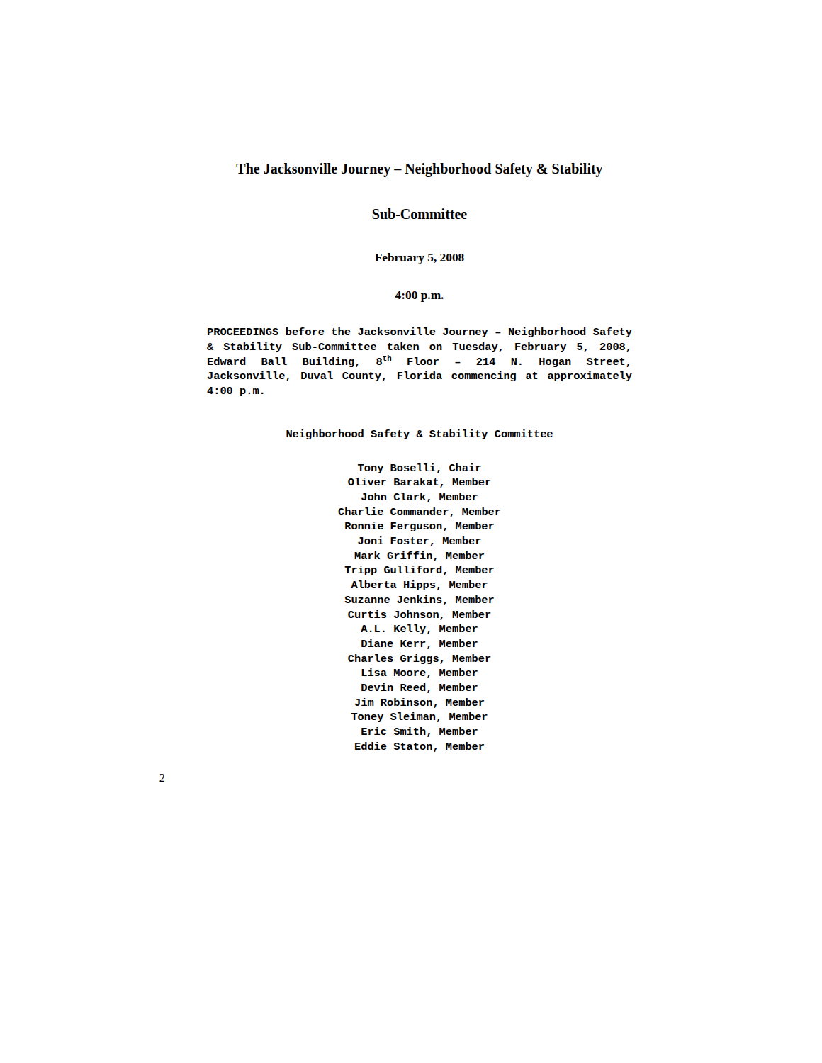The Jacksonville Journey – Neighborhood Safety & Stability
Sub-Committee
February 5, 2008
4:00 p.m.
PROCEEDINGS before the Jacksonville Journey – Neighborhood Safety & Stability Sub-Committee taken on Tuesday, February 5, 2008, Edward Ball Building, 8th Floor – 214 N. Hogan Street, Jacksonville, Duval County, Florida commencing at approximately 4:00 p.m.
Neighborhood Safety & Stability Committee
Tony Boselli, Chair
Oliver Barakat, Member
John Clark, Member
Charlie Commander, Member
Ronnie Ferguson, Member
Joni Foster, Member
Mark Griffin, Member
Tripp Gulliford, Member
Alberta Hipps, Member
Suzanne Jenkins, Member
Curtis Johnson, Member
A.L. Kelly, Member
Diane Kerr, Member
Charles Griggs, Member
Lisa Moore, Member
Devin Reed, Member
Jim Robinson, Member
Toney Sleiman, Member
Eric Smith, Member
Eddie Staton, Member
2